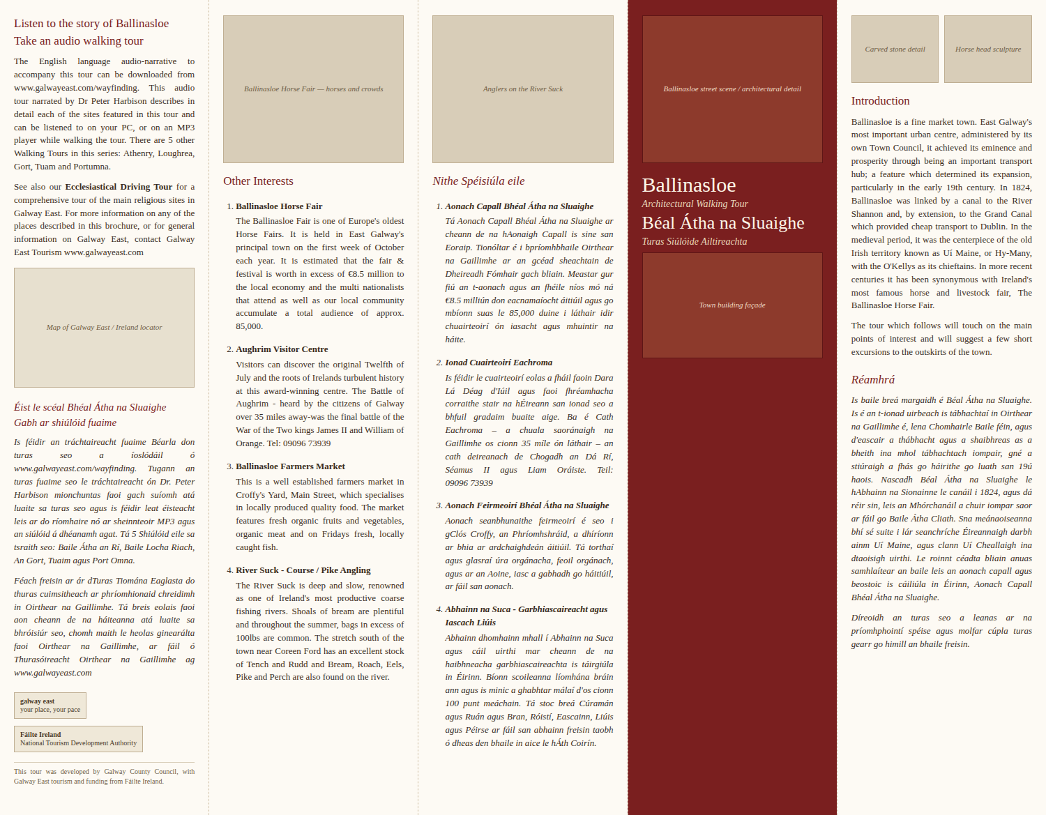Listen to the story of Ballinasloe
Take an audio walking tour
The English language audio-narrative to accompany this tour can be downloaded from www.galwayeast.com/wayfinding. This audio tour narrated by Dr Peter Harbison describes in detail each of the sites featured in this tour and can be listened to on your PC, or on an MP3 player while walking the tour. There are 5 other Walking Tours in this series: Athenry, Loughrea, Gort, Tuam and Portumna.
See also our Ecclesiastical Driving Tour for a comprehensive tour of the main religious sites in Galway East. For more information on any of the places described in this brochure, or for general information on Galway East, contact Galway East Tourism www.galwayeast.com
Map of Galway East / Ireland locator
Éist le scéal Bhéal Átha na Sluaighe
Gabh ar shiúlóid fuaime
Is féidir an tráchtaireacht fuaime Béarla don turas seo a íoslódáil ó www.galwayeast.com/wayfinding. Tugann an turas fuaime seo le tráchtaireacht ón Dr. Peter Harbison mionchuntas faoi gach suíomh atá luaite sa turas seo agus is féidir leat éisteacht leis ar do ríomhaire nó ar sheinnteoir MP3 agus an siúlóid á dhéanamh agat. Tá 5 Shiúlóid eile sa tsraith seo: Baile Átha an Rí, Baile Locha Riach, An Gort, Tuaim agus Port Omna.
Féach freisin ar ár dTuras Tiomána Eaglasta do thuras cuimsitheach ar phríomhionaid chreidimh in Oirthear na Gaillimhe. Tá breis eolais faoi aon cheann de na háiteanna atá luaite sa bhróisiúr seo, chomh maith le heolas ginearálta faoi Oirthear na Gaillimhe, ar fáil ó Thurasóireacht Oirthear na Gaillimhe ag www.galwayeast.com
galway eastyour place, your pace
Fáilte Ireland National Tourism Development Authority
This tour was developed by Galway County Council, with Galway East tourism and funding from Fáilte Ireland.
Ballinasloe Horse Fair — horses and crowds
Other Interests
Ballinasloe Horse Fair
The Ballinasloe Fair is one of Europe's oldest Horse Fairs. It is held in East Galway's principal town on the first week of October each year. It is estimated that the fair & festival is worth in excess of €8.5 million to the local economy and the multi nationalists that attend as well as our local community accumulate a total audience of approx. 85,000.
Aughrim Visitor Centre
Visitors can discover the original Twelfth of July and the roots of Irelands turbulent history at this award-winning centre. The Battle of Aughrim - heard by the citizens of Galway over 35 miles away-was the final battle of the War of the Two kings James II and William of Orange. Tel: 09096 73939
Ballinasloe Farmers Market
This is a well established farmers market in Croffy's Yard, Main Street, which specialises in locally produced quality food. The market features fresh organic fruits and vegetables, organic meat and on Fridays fresh, locally caught fish.
River Suck - Course / Pike Angling
The River Suck is deep and slow, renowned as one of Ireland's most productive coarse fishing rivers. Shoals of bream are plentiful and throughout the summer, bags in excess of 100lbs are common. The stretch south of the town near Coreen Ford has an excellent stock of Tench and Rudd and Bream, Roach, Eels, Pike and Perch are also found on the river.
Anglers on the River Suck
Nithe Spéisiúla eile
Aonach Capall Bhéal Átha na Sluaighe
Tá Aonach Capall Bhéal Átha na Sluaighe ar cheann de na hAonaigh Capall is sine san Eoraip. Tionóltar é i bpríomhbhaile Oirthear na Gaillimhe ar an gcéad sheachtain de Dheireadh Fómhair gach bliain. Meastar gur fiú an t-aonach agus an fhéile níos mó ná €8.5 milliún don eacnamaíocht áitiúil agus go mbíonn suas le 85,000 duine i láthair idir chuairteoirí ón iasacht agus mhuintir na háite.
Ionad Cuairteoirí Eachroma
Is féidir le cuairteoirí eolas a fháil faoin Dara Lá Déag d'Iúil agus faoi fhréamhacha corraithe stair na hÉireann san ionad seo a bhfuil gradaim buaite aige. Ba é Cath Eachroma – a chuala saoránaigh na Gaillimhe os cionn 35 míle ón láthair – an cath deireanach de Chogadh an Dá Rí, Séamus II agus Liam Oráiste. Teil: 09096 73939
Aonach Feirmeoirí Bhéal Átha na Sluaighe
Aonach seanbhunaithe feirmeoirí é seo i gClós Croffy, an Phríomhshráid, a dhíríonn ar bhia ar ardchaighdeán áitiúil. Tá torthaí agus glasraí úra orgánacha, feoil orgánach, agus ar an Aoine, iasc a gabhadh go háitiúil, ar fáil san aonach.
Abhainn na Suca - Garbhiascaireacht agus Iascach Liúis
Abhainn dhomhainn mhall í Abhainn na Suca agus cáil uirthi mar cheann de na haibhneacha garbhiascaireachta is táirgiúla in Éirinn. Bíonn scoileanna líomhána bráin ann agus is minic a ghabhtar málaí d'os cionn 100 punt meáchain. Tá stoc breá Cúramán agus Ruán agus Bran, Róistí, Eascainn, Liúis agus Péirse ar fáil san abhainn freisin taobh ó dheas den bhaile in aice le hÁth Coirín.
Ballinasloe street scene / architectural detail
Ballinasloe Architectural Walking Tour Béal Átha na Sluaighe Turas Siúlóide Ailtireachta
Town building façade
Carved stone detail
Horse head sculpture
Introduction
Ballinasloe is a fine market town. East Galway's most important urban centre, administered by its own Town Council, it achieved its eminence and prosperity through being an important transport hub; a feature which determined its expansion, particularly in the early 19th century. In 1824, Ballinasloe was linked by a canal to the River Shannon and, by extension, to the Grand Canal which provided cheap transport to Dublin. In the medieval period, it was the centerpiece of the old Irish territory known as Uí Maine, or Hy-Many, with the O'Kellys as its chieftains. In more recent centuries it has been synonymous with Ireland's most famous horse and livestock fair, The Ballinasloe Horse Fair.
The tour which follows will touch on the main points of interest and will suggest a few short excursions to the outskirts of the town.
Réamhrá
Is baile breá margaidh é Béal Átha na Sluaighe. Is é an t-ionad uirbeach is tábhachtaí in Oirthear na Gaillimhe é, lena Chomhairle Baile féin, agus d'eascair a thábhacht agus a shaibhreas as a bheith ina mhol tábhachtach iompair, gné a stiúraigh a fhás go háirithe go luath san 19ú haois. Nascadh Béal Átha na Sluaighe le hAbhainn na Sionainne le canáil i 1824, agus dá réir sin, leis an Mhórchanáil a chuir iompar saor ar fáil go Baile Átha Cliath. Sna meánaoiseanna bhí sé suite i lár seanchríche Éireannaigh darbh ainm Uí Maine, agus clann Uí Cheallaigh ina dtaoisigh uirthi. Le roinnt céadta bliain anuas samhlaítear an baile leis an aonach capall agus beostoic is cáiliúla in Éirinn, Aonach Capall Bhéal Átha na Sluaighe.
Díreoidh an turas seo a leanas ar na príomhphointí spéise agus molfar cúpla turas gearr go himill an bhaile freisin.